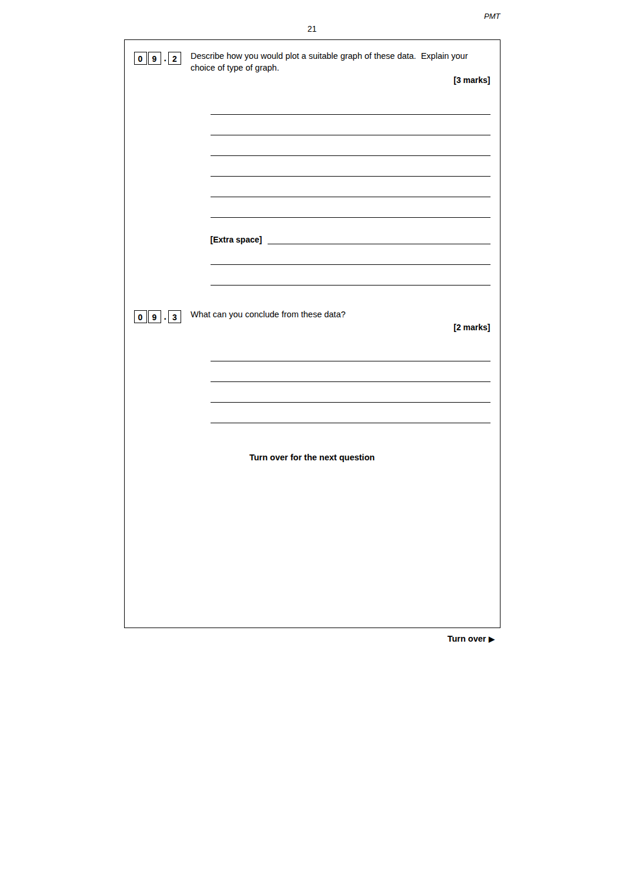PMT
21
09. 2
Describe how you would plot a suitable graph of these data. Explain your choice of type of graph.
[3 marks]
[Extra space]
09. 3
What can you conclude from these data?
[2 marks]
Turn over for the next question
Turn over ▶